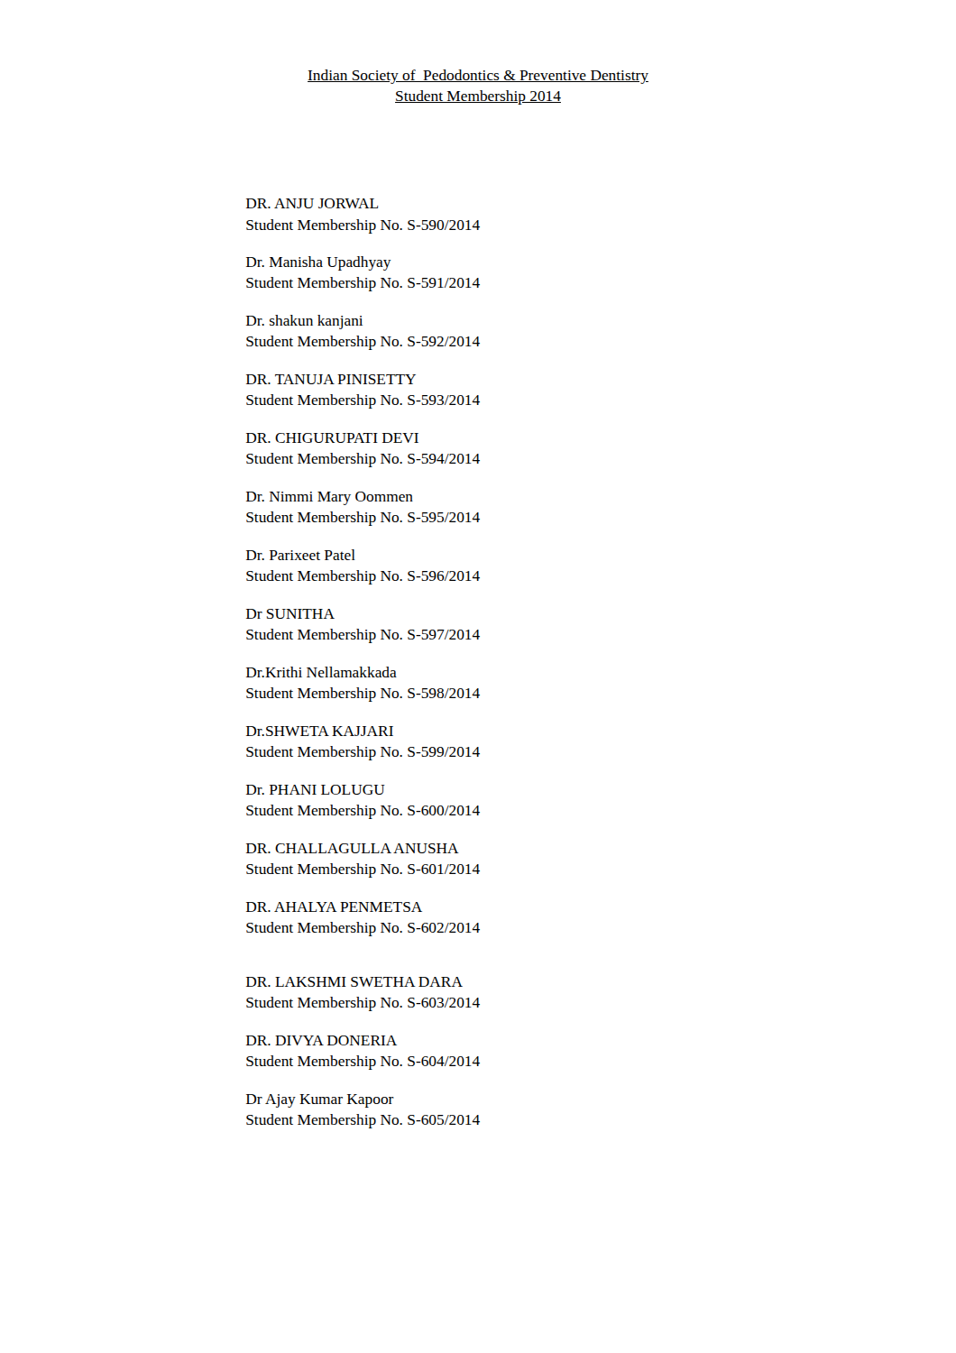Indian Society of Pedodontics & Preventive Dentistry
Student Membership 2014
DR. ANJU JORWAL
Student Membership No. S-590/2014
Dr. Manisha Upadhyay
Student Membership No. S-591/2014
Dr. shakun kanjani
Student Membership No. S-592/2014
DR. TANUJA PINISETTY
Student Membership No. S-593/2014
DR. CHIGURUPATI DEVI
Student Membership No. S-594/2014
Dr. Nimmi Mary Oommen
Student Membership No. S-595/2014
Dr. Parixeet Patel
Student Membership No. S-596/2014
Dr SUNITHA
Student Membership No. S-597/2014
Dr.Krithi Nellamakkada
Student Membership No. S-598/2014
Dr.SHWETA KAJJARI
Student Membership No. S-599/2014
Dr. PHANI LOLUGU
Student Membership No. S-600/2014
DR. CHALLAGULLA ANUSHA
Student Membership No. S-601/2014
DR. AHALYA PENMETSA
Student Membership No. S-602/2014
DR. LAKSHMI SWETHA DARA
Student Membership No. S-603/2014
DR. DIVYA DONERIA
Student Membership No. S-604/2014
Dr Ajay Kumar Kapoor
Student Membership No. S-605/2014